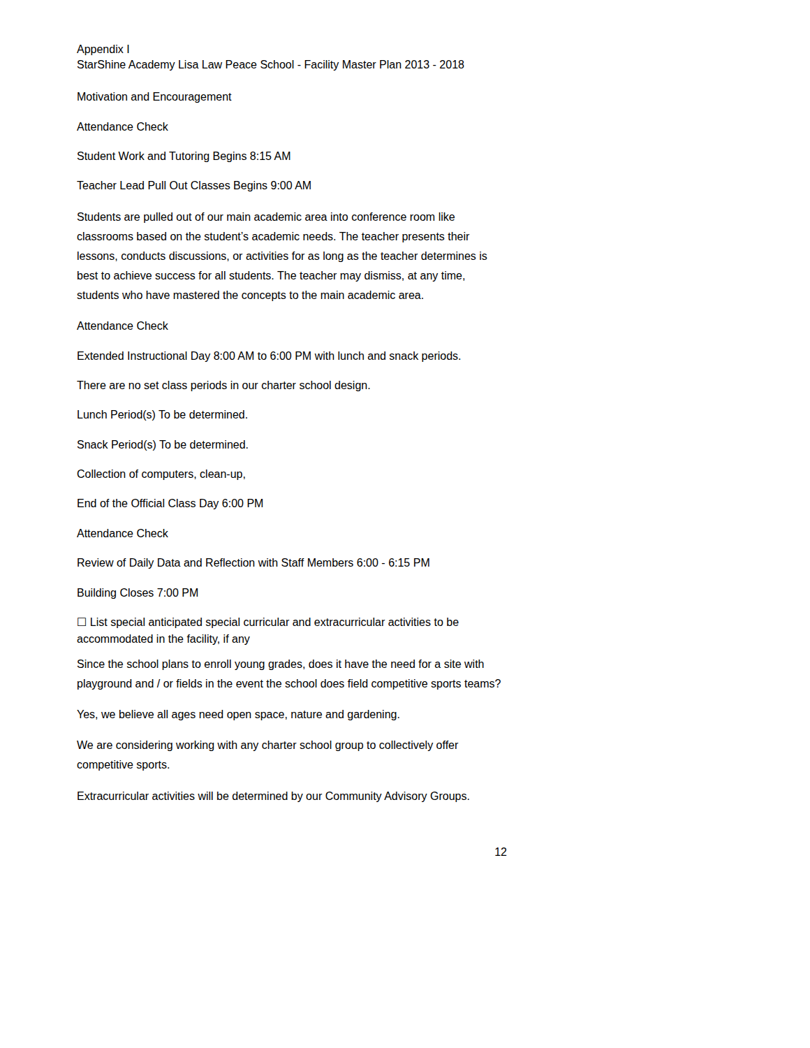Appendix I
StarShine Academy Lisa Law Peace School - Facility Master Plan 2013 - 2018
Motivation and Encouragement
Attendance Check
Student Work and Tutoring Begins 8:15 AM
Teacher Lead Pull Out Classes Begins 9:00 AM
Students are pulled out of our main academic area into conference room like classrooms based on the student’s academic needs. The teacher presents their lessons, conducts discussions, or activities for as long as the teacher determines is best to achieve success for all students. The teacher may dismiss, at any time, students who have mastered the concepts to the main academic area.
Attendance Check
Extended Instructional Day 8:00 AM to 6:00 PM with lunch and snack periods.
There are no set class periods in our charter school design.
Lunch Period(s) To be determined.
Snack Period(s) To be determined.
Collection of computers, clean-up,
End of the Official Class Day 6:00 PM
Attendance Check
Review of Daily Data and Reflection with Staff Members 6:00 - 6:15 PM
Building Closes 7:00 PM
☐ List special anticipated special curricular and extracurricular activities to be accommodated in the facility, if any
Since the school plans to enroll young grades, does it have the need for a site with playground and / or fields in the event the school does field competitive sports teams?
Yes, we believe all ages need open space, nature and gardening.
We are considering working with any charter school group to collectively offer competitive sports.
Extracurricular activities will be determined by our Community Advisory Groups.
12